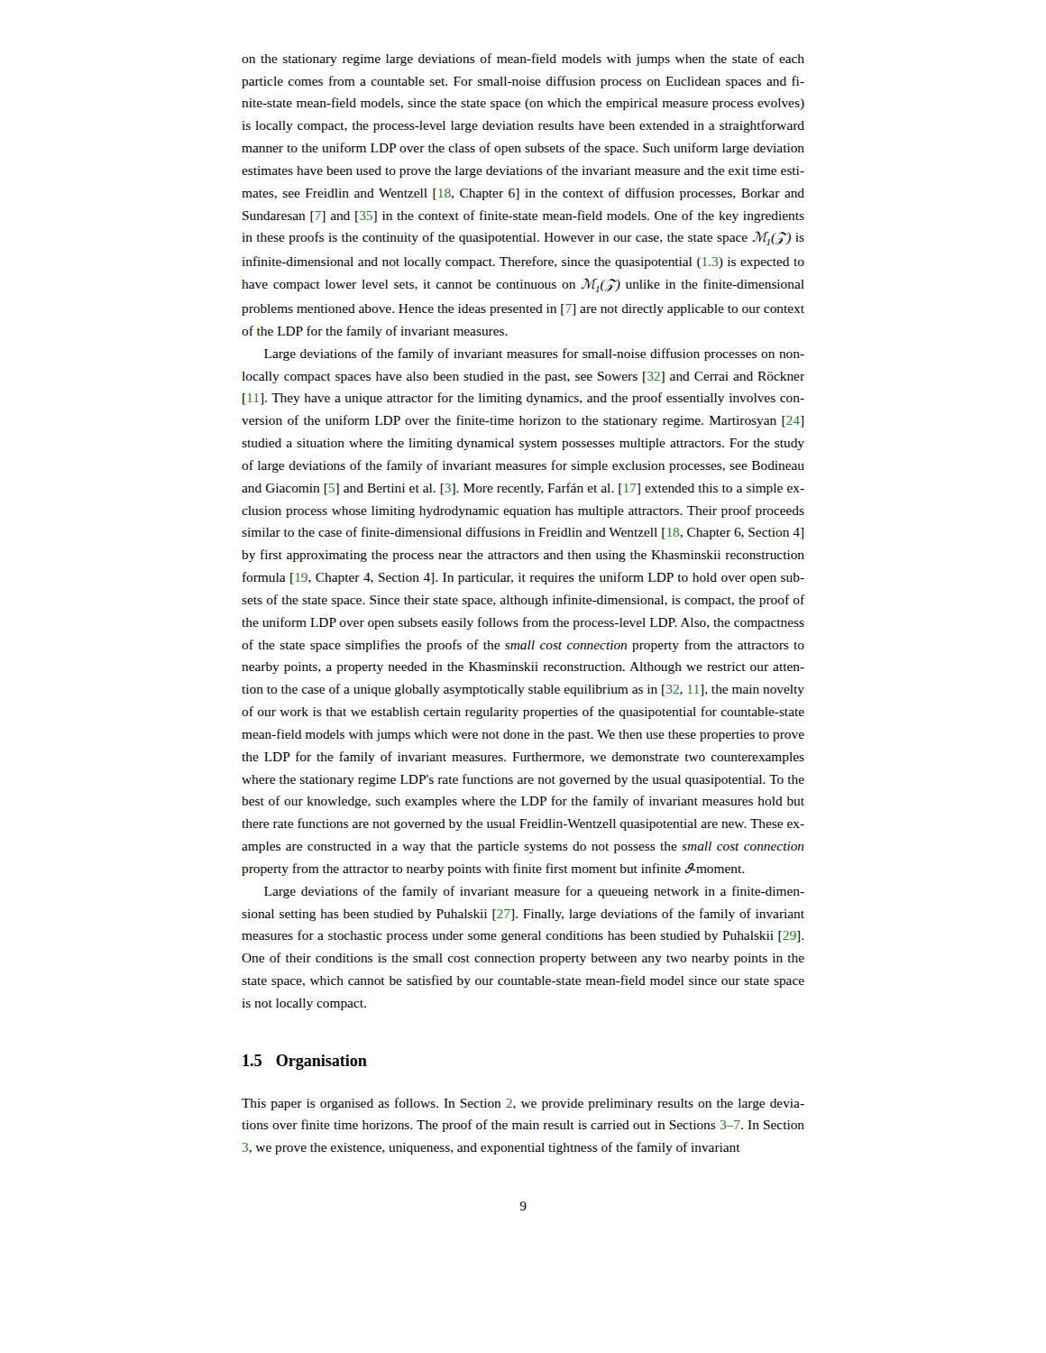on the stationary regime large deviations of mean-field models with jumps when the state of each particle comes from a countable set. For small-noise diffusion process on Euclidean spaces and finite-state mean-field models, since the state space (on which the empirical measure process evolves) is locally compact, the process-level large deviation results have been extended in a straightforward manner to the uniform LDP over the class of open subsets of the space. Such uniform large deviation estimates have been used to prove the large deviations of the invariant measure and the exit time estimates, see Freidlin and Wentzell [18, Chapter 6] in the context of diffusion processes, Borkar and Sundaresan [7] and [35] in the context of finite-state mean-field models. One of the key ingredients in these proofs is the continuity of the quasipotential. However in our case, the state space ℳ1(𝒵) is infinite-dimensional and not locally compact. Therefore, since the quasipotential (1.3) is expected to have compact lower level sets, it cannot be continuous on ℳ1(𝒵) unlike in the finite-dimensional problems mentioned above. Hence the ideas presented in [7] are not directly applicable to our context of the LDP for the family of invariant measures.
Large deviations of the family of invariant measures for small-noise diffusion processes on non-locally compact spaces have also been studied in the past, see Sowers [32] and Cerrai and Röckner [11]. They have a unique attractor for the limiting dynamics, and the proof essentially involves conversion of the uniform LDP over the finite-time horizon to the stationary regime. Martirosyan [24] studied a situation where the limiting dynamical system possesses multiple attractors. For the study of large deviations of the family of invariant measures for simple exclusion processes, see Bodineau and Giacomin [5] and Bertini et al. [3]. More recently, Farfán et al. [17] extended this to a simple exclusion process whose limiting hydrodynamic equation has multiple attractors. Their proof proceeds similar to the case of finite-dimensional diffusions in Freidlin and Wentzell [18, Chapter 6, Section 4] by first approximating the process near the attractors and then using the Khasminskii reconstruction formula [19, Chapter 4, Section 4]. In particular, it requires the uniform LDP to hold over open subsets of the state space. Since their state space, although infinite-dimensional, is compact, the proof of the uniform LDP over open subsets easily follows from the process-level LDP. Also, the compactness of the state space simplifies the proofs of the small cost connection property from the attractors to nearby points, a property needed in the Khasminskii reconstruction. Although we restrict our attention to the case of a unique globally asymptotically stable equilibrium as in [32, 11], the main novelty of our work is that we establish certain regularity properties of the quasipotential for countable-state mean-field models with jumps which were not done in the past. We then use these properties to prove the LDP for the family of invariant measures. Furthermore, we demonstrate two counterexamples where the stationary regime LDP's rate functions are not governed by the usual quasipotential. To the best of our knowledge, such examples where the LDP for the family of invariant measures hold but there rate functions are not governed by the usual Freidlin-Wentzell quasipotential are new. These examples are constructed in a way that the particle systems do not possess the small cost connection property from the attractor to nearby points with finite first moment but infinite 𝜗-moment.
Large deviations of the family of invariant measure for a queueing network in a finite-dimensional setting has been studied by Puhalskii [27]. Finally, large deviations of the family of invariant measures for a stochastic process under some general conditions has been studied by Puhalskii [29]. One of their conditions is the small cost connection property between any two nearby points in the state space, which cannot be satisfied by our countable-state mean-field model since our state space is not locally compact.
1.5 Organisation
This paper is organised as follows. In Section 2, we provide preliminary results on the large deviations over finite time horizons. The proof of the main result is carried out in Sections 3–7. In Section 3, we prove the existence, uniqueness, and exponential tightness of the family of invariant
9